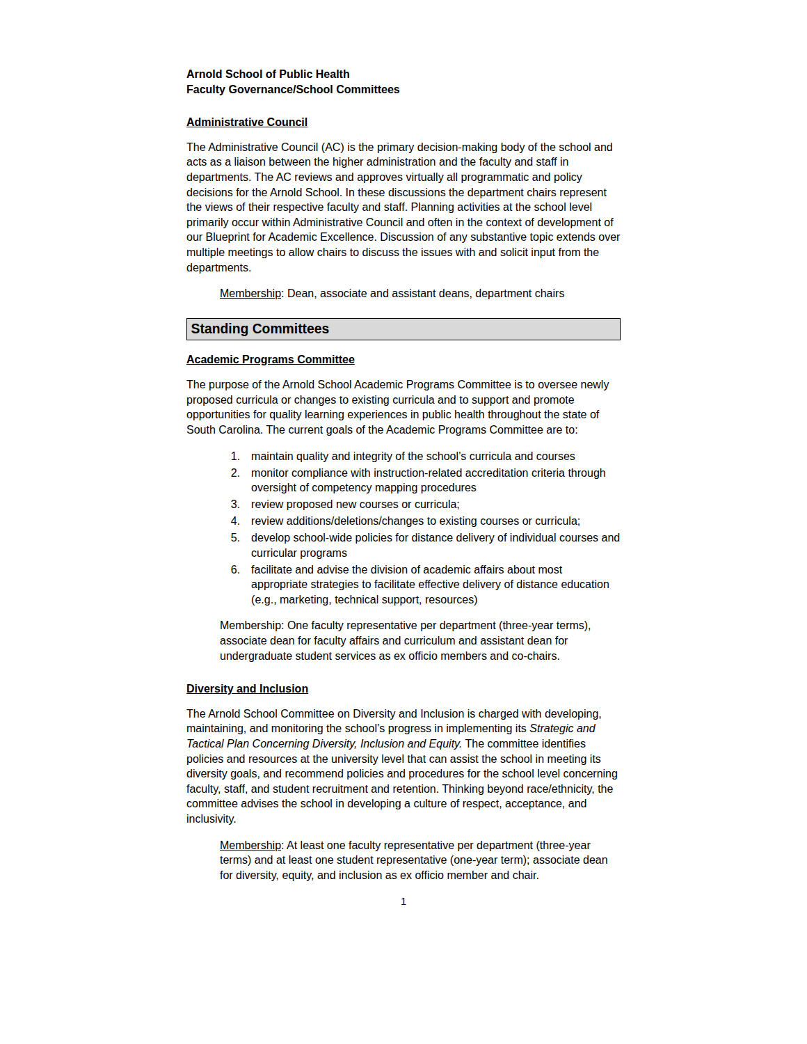Arnold School of Public Health
Faculty Governance/School Committees
Administrative Council
The Administrative Council (AC) is the primary decision-making body of the school and acts as a liaison between the higher administration and the faculty and staff in departments. The AC reviews and approves virtually all programmatic and policy decisions for the Arnold School. In these discussions the department chairs represent the views of their respective faculty and staff. Planning activities at the school level primarily occur within Administrative Council and often in the context of development of our Blueprint for Academic Excellence. Discussion of any substantive topic extends over multiple meetings to allow chairs to discuss the issues with and solicit input from the departments.
Membership: Dean, associate and assistant deans, department chairs
Standing Committees
Academic Programs Committee
The purpose of the Arnold School Academic Programs Committee is to oversee newly proposed curricula or changes to existing curricula and to support and promote opportunities for quality learning experiences in public health throughout the state of South Carolina. The current goals of the Academic Programs Committee are to:
maintain quality and integrity of the school’s curricula and courses
monitor compliance with instruction-related accreditation criteria through oversight of competency mapping procedures
review proposed new courses or curricula;
review additions/deletions/changes to existing courses or curricula;
develop school-wide policies for distance delivery of individual courses and curricular programs
facilitate and advise the division of academic affairs about most appropriate strategies to facilitate effective delivery of distance education (e.g., marketing, technical support, resources)
Membership: One faculty representative per department (three-year terms), associate dean for faculty affairs and curriculum and assistant dean for undergraduate student services as ex officio members and co-chairs.
Diversity and Inclusion
The Arnold School Committee on Diversity and Inclusion is charged with developing, maintaining, and monitoring the school’s progress in implementing its Strategic and Tactical Plan Concerning Diversity, Inclusion and Equity. The committee identifies policies and resources at the university level that can assist the school in meeting its diversity goals, and recommend policies and procedures for the school level concerning faculty, staff, and student recruitment and retention. Thinking beyond race/ethnicity, the committee advises the school in developing a culture of respect, acceptance, and inclusivity.
Membership: At least one faculty representative per department (three-year terms) and at least one student representative (one-year term); associate dean for diversity, equity, and inclusion as ex officio member and chair.
1